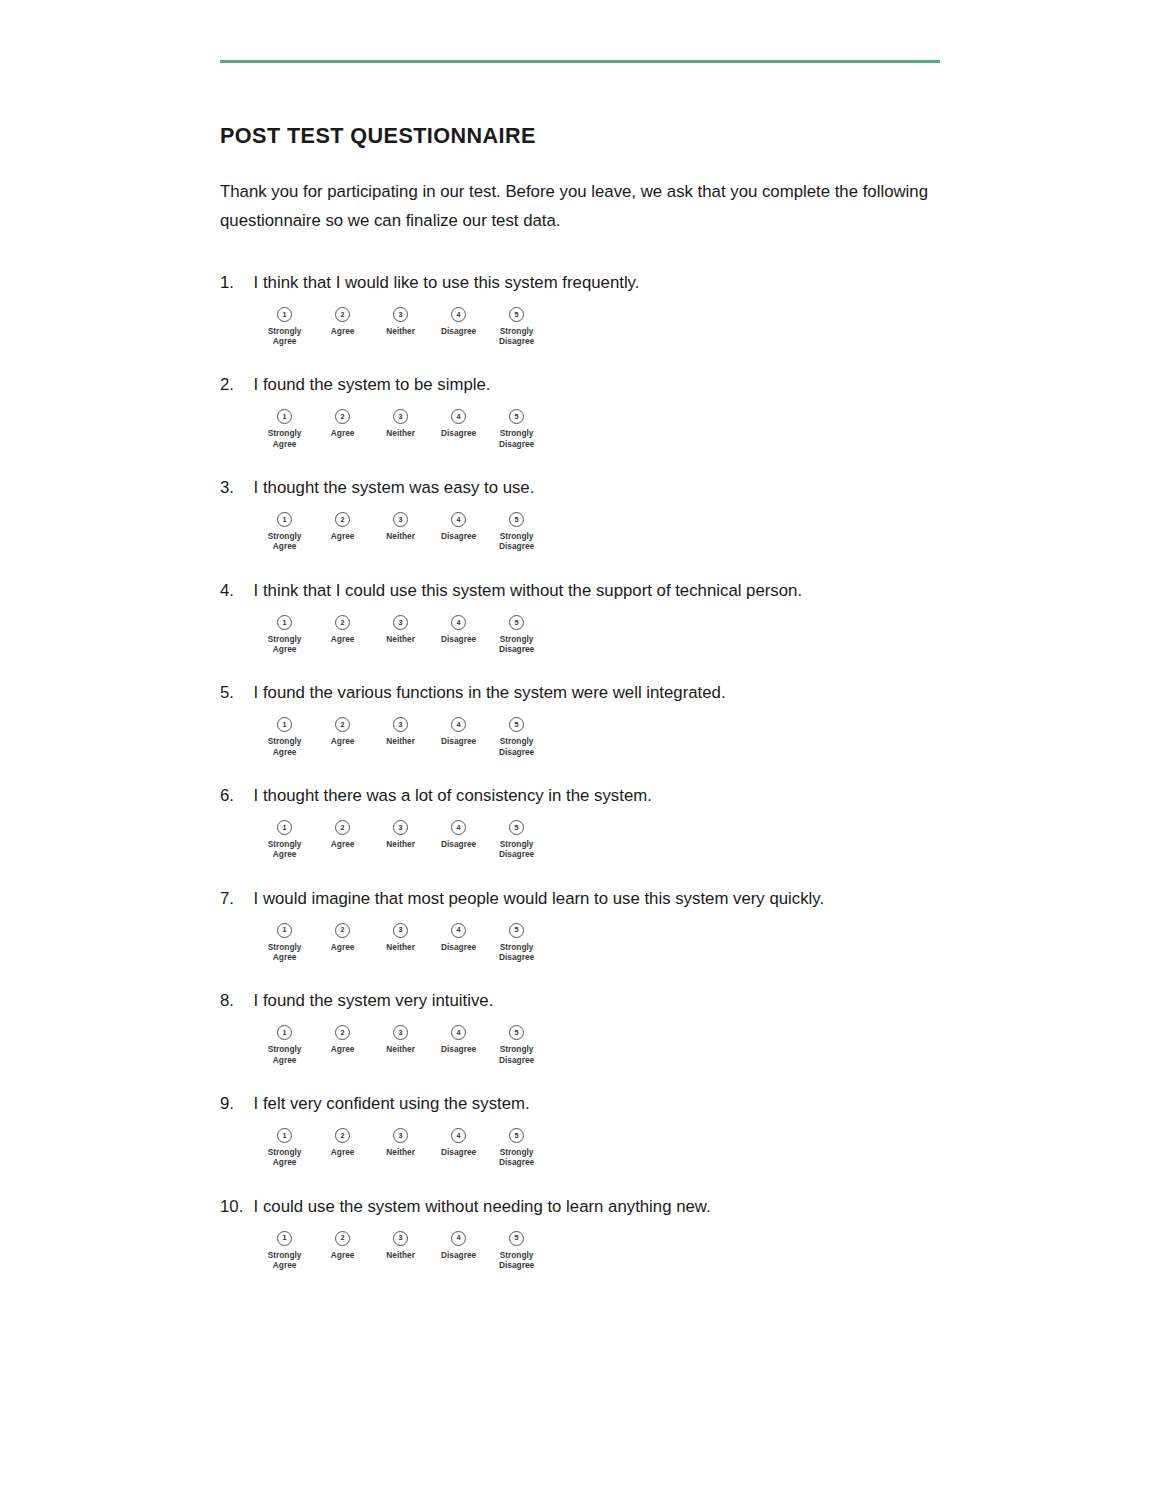POST TEST QUESTIONNAIRE
Thank you for participating in our test. Before you leave, we ask that you complete the following questionnaire so we can finalize our test data.
I think that I would like to use this system frequently.
1 Strongly
Agree
2 Agree
3 Neither
4 Disagree
5 Strongly
Disagree
I found the system to be simple.
1 Strongly
Agree
2 Agree
3 Neither
4 Disagree
5 Strongly
Disagree
I thought the system was easy to use.
1 Strongly
Agree
2 Agree
3 Neither
4 Disagree
5 Strongly
Disagree
I think that I could use this system without the support of technical person.
1 Strongly
Agree
2 Agree
3 Neither
4 Disagree
5 Strongly
Disagree
I found the various functions in the system were well integrated.
1 Strongly
Agree
2 Agree
3 Neither
4 Disagree
5 Strongly
Disagree
I thought there was a lot of consistency in the system.
1 Strongly
Agree
2 Agree
3 Neither
4 Disagree
5 Strongly
Disagree
I would imagine that most people would learn to use this system very quickly.
1 Strongly
Agree
2 Agree
3 Neither
4 Disagree
5 Strongly
Disagree
I found the system very intuitive.
1 Strongly
Agree
2 Agree
3 Neither
4 Disagree
5 Strongly
Disagree
I felt very confident using the system.
1 Strongly
Agree
2 Agree
3 Neither
4 Disagree
5 Strongly
Disagree
I could use the system without needing to learn anything new.
1 Strongly
Agree
2 Agree
3 Neither
4 Disagree
5 Strongly
Disagree